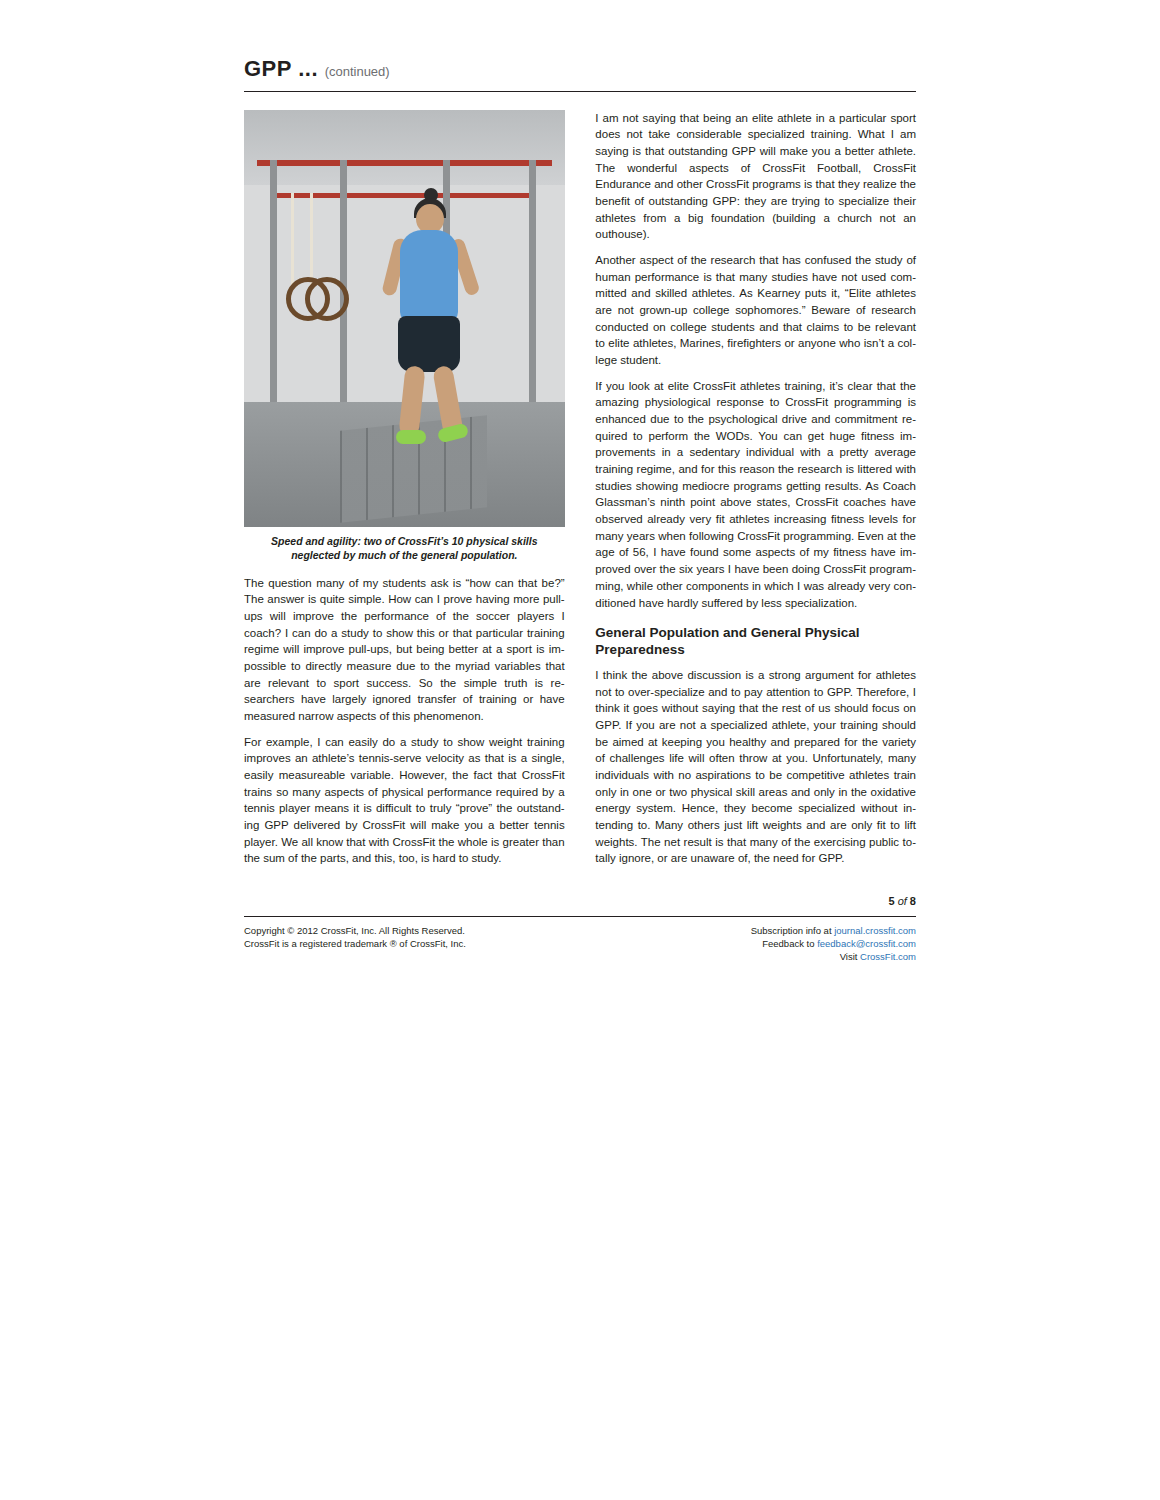GPP ... (continued)
Speed and agility: two of CrossFit’s 10 physical skills neglected by much of the general population.
The question many of my students ask is “how can that be?” The answer is quite simple. How can I prove having more pull-ups will improve the performance of the soccer players I coach? I can do a study to show this or that particular training regime will improve pull-ups, but being better at a sport is impossible to directly measure due to the myriad variables that are relevant to sport success. So the simple truth is researchers have largely ignored transfer of training or have measured narrow aspects of this phenomenon.
For example, I can easily do a study to show weight training improves an athlete’s tennis-serve velocity as that is a single, easily measureable variable. However, the fact that CrossFit trains so many aspects of physical performance required by a tennis player means it is difficult to truly “prove” the outstanding GPP delivered by CrossFit will make you a better tennis player. We all know that with CrossFit the whole is greater than the sum of the parts, and this, too, is hard to study.
I am not saying that being an elite athlete in a particular sport does not take considerable specialized training. What I am saying is that outstanding GPP will make you a better athlete. The wonderful aspects of CrossFit Football, CrossFit Endurance and other CrossFit programs is that they realize the benefit of outstanding GPP: they are trying to specialize their athletes from a big foundation (building a church not an outhouse).
Another aspect of the research that has confused the study of human performance is that many studies have not used committed and skilled athletes. As Kearney puts it, “Elite athletes are not grown-up college sophomores.” Beware of research conducted on college students and that claims to be relevant to elite athletes, Marines, firefighters or anyone who isn’t a college student.
If you look at elite CrossFit athletes training, it’s clear that the amazing physiological response to CrossFit programming is enhanced due to the psychological drive and commitment required to perform the WODs. You can get huge fitness improvements in a sedentary individual with a pretty average training regime, and for this reason the research is littered with studies showing mediocre programs getting results. As Coach Glassman’s ninth point above states, CrossFit coaches have observed already very fit athletes increasing fitness levels for many years when following CrossFit programming. Even at the age of 56, I have found some aspects of my fitness have improved over the six years I have been doing CrossFit programming, while other components in which I was already very conditioned have hardly suffered by less specialization.
General Population and General Physical Preparedness
I think the above discussion is a strong argument for athletes not to over-specialize and to pay attention to GPP. Therefore, I think it goes without saying that the rest of us should focus on GPP. If you are not a specialized athlete, your training should be aimed at keeping you healthy and prepared for the variety of challenges life will often throw at you. Unfortunately, many individuals with no aspirations to be competitive athletes train only in one or two physical skill areas and only in the oxidative energy system. Hence, they become specialized without intending to. Many others just lift weights and are only fit to lift weights. The net result is that many of the exercising public totally ignore, or are unaware of, the need for GPP.
5 of 8
Copyright © 2012 CrossFit, Inc. All Rights Reserved.
CrossFit is a registered trademark ® of CrossFit, Inc.
Subscription info at journal.crossfit.com
Feedback to feedback@crossfit.com
Visit CrossFit.com